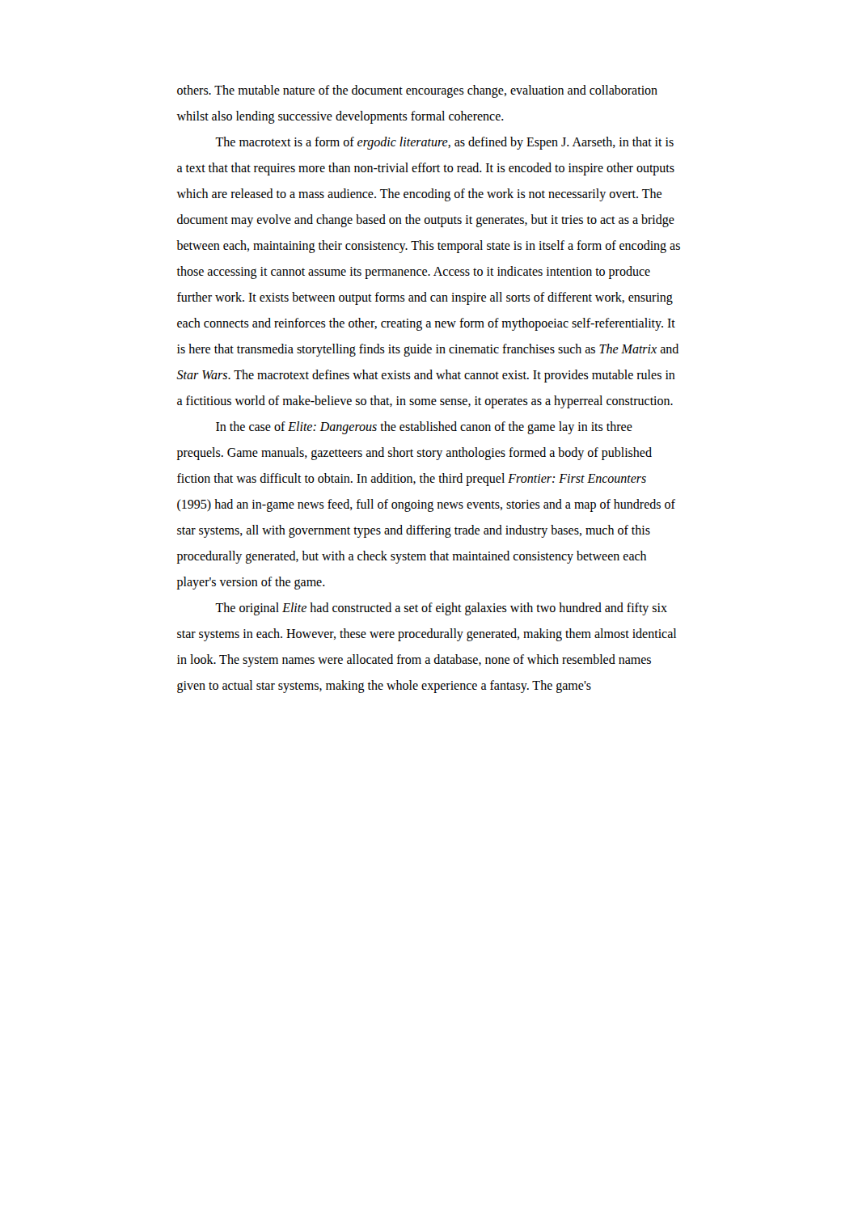others. The mutable nature of the document encourages change, evaluation and collaboration whilst also lending successive developments formal coherence.
The macrotext is a form of ergodic literature, as defined by Espen J. Aarseth, in that it is a text that that requires more than non-trivial effort to read. It is encoded to inspire other outputs which are released to a mass audience. The encoding of the work is not necessarily overt. The document may evolve and change based on the outputs it generates, but it tries to act as a bridge between each, maintaining their consistency. This temporal state is in itself a form of encoding as those accessing it cannot assume its permanence. Access to it indicates intention to produce further work. It exists between output forms and can inspire all sorts of different work, ensuring each connects and reinforces the other, creating a new form of mythopoeiac self-referentiality. It is here that transmedia storytelling finds its guide in cinematic franchises such as The Matrix and Star Wars. The macrotext defines what exists and what cannot exist. It provides mutable rules in a fictitious world of make-believe so that, in some sense, it operates as a hyperreal construction.
In the case of Elite: Dangerous the established canon of the game lay in its three prequels. Game manuals, gazetteers and short story anthologies formed a body of published fiction that was difficult to obtain. In addition, the third prequel Frontier: First Encounters (1995) had an in-game news feed, full of ongoing news events, stories and a map of hundreds of star systems, all with government types and differing trade and industry bases, much of this procedurally generated, but with a check system that maintained consistency between each player's version of the game.
The original Elite had constructed a set of eight galaxies with two hundred and fifty six star systems in each. However, these were procedurally generated, making them almost identical in look. The system names were allocated from a database, none of which resembled names given to actual star systems, making the whole experience a fantasy. The game's